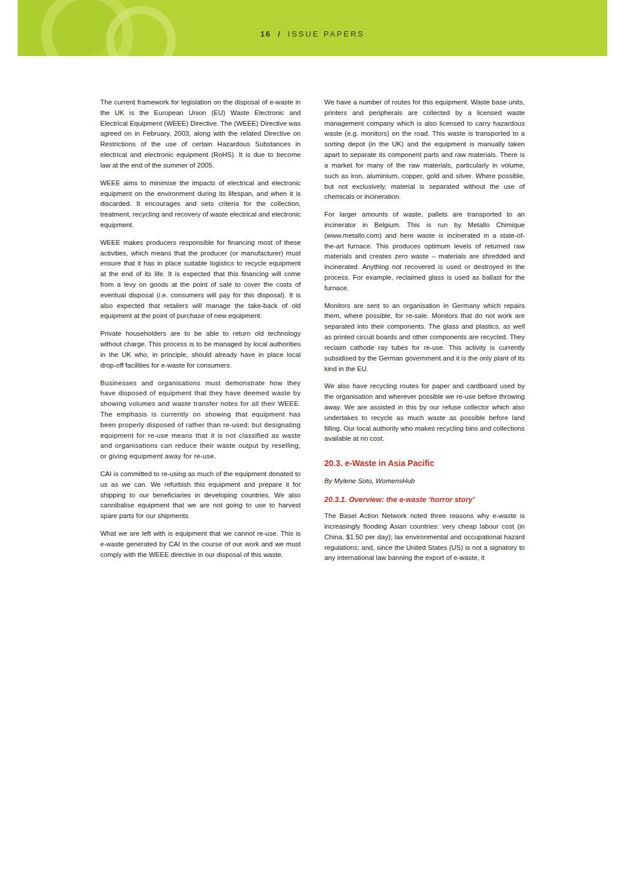16 / ISSUE PAPERS
The current framework for legislation on the disposal of e-waste in the UK is the European Union (EU) Waste Electronic and Electrical Equipment (WEEE) Directive. The (WEEE) Directive was agreed on in February, 2003, along with the related Directive on Restrictions of the use of certain Hazardous Substances in electrical and electronic equipment (RoHS). It is due to become law at the end of the summer of 2005.
WEEE aims to minimise the impacts of electrical and electronic equipment on the environment during its lifespan, and when it is discarded. It encourages and sets criteria for the collection, treatment, recycling and recovery of waste electrical and electronic equipment.
WEEE makes producers responsible for financing most of these activities, which means that the producer (or manufacturer) must ensure that it has in place suitable logistics to recycle equipment at the end of its life. It is expected that this financing will come from a levy on goods at the point of sale to cover the costs of eventual disposal (i.e. consumers will pay for this disposal). It is also expected that retailers will manage the take-back of old equipment at the point of purchase of new equipment.
Private householders are to be able to return old technology without charge. This process is to be managed by local authorities in the UK who, in principle, should already have in place local drop-off facilities for e-waste for consumers.
Businesses and organisations must demonstrate how they have disposed of equipment that they have deemed waste by showing volumes and waste transfer notes for all their WEEE. The emphasis is currently on showing that equipment has been properly disposed of rather than re-used; but designating equipment for re-use means that it is not classified as waste and organisations can reduce their waste output by reselling, or giving equipment away for re-use.
CAI is committed to re-using as much of the equipment donated to us as we can. We refurbish this equipment and prepare it for shipping to our beneficiaries in developing countries. We also cannibalise equipment that we are not going to use to harvest spare parts for our shipments.
What we are left with is equipment that we cannot re-use. This is e-waste generated by CAI in the course of our work and we must comply with the WEEE directive in our disposal of this waste.
We have a number of routes for this equipment. Waste base units, printers and peripherals are collected by a licensed waste management company which is also licensed to carry hazardous waste (e.g. monitors) on the road. This waste is transported to a sorting depot (in the UK) and the equipment is manually taken apart to separate its component parts and raw materials. There is a market for many of the raw materials, particularly in volume, such as iron, aluminium, copper, gold and silver. Where possible, but not exclusively, material is separated without the use of chemicals or incineration.
For larger amounts of waste, pallets are transported to an incinerator in Belgium. This is run by Metallo Chimique (www.metallo.com) and here waste is incinerated in a state-of- the-art furnace. This produces optimum levels of returned raw materials and creates zero waste – materials are shredded and incinerated. Anything not recovered is used or destroyed in the process. For example, reclaimed glass is used as ballast for the furnace.
Monitors are sent to an organisation in Germany which repairs them, where possible, for re-sale. Monitors that do not work are separated into their components. The glass and plastics, as well as printed circuit boards and other components are recycled. They reclaim cathode ray tubes for re-use. This activity is currently subsidised by the German government and it is the only plant of its kind in the EU.
We also have recycling routes for paper and cardboard used by the organisation and wherever possible we re-use before throwing away. We are assisted in this by our refuse collector which also undertakes to recycle as much waste as possible before land filling. Our local authority who makes recycling bins and collections available at no cost.
20.3. e-Waste in Asia Pacific
By Mylene Soto, WomensHub
20.3.1. Overview: the e-waste ‘horror story’
The Basel Action Network noted three reasons why e-waste is increasingly flooding Asian countries: very cheap labour cost (in China, $1.50 per day); lax environmental and occupational hazard regulations; and, since the United States (US) is not a signatory to any international law banning the export of e-waste, it